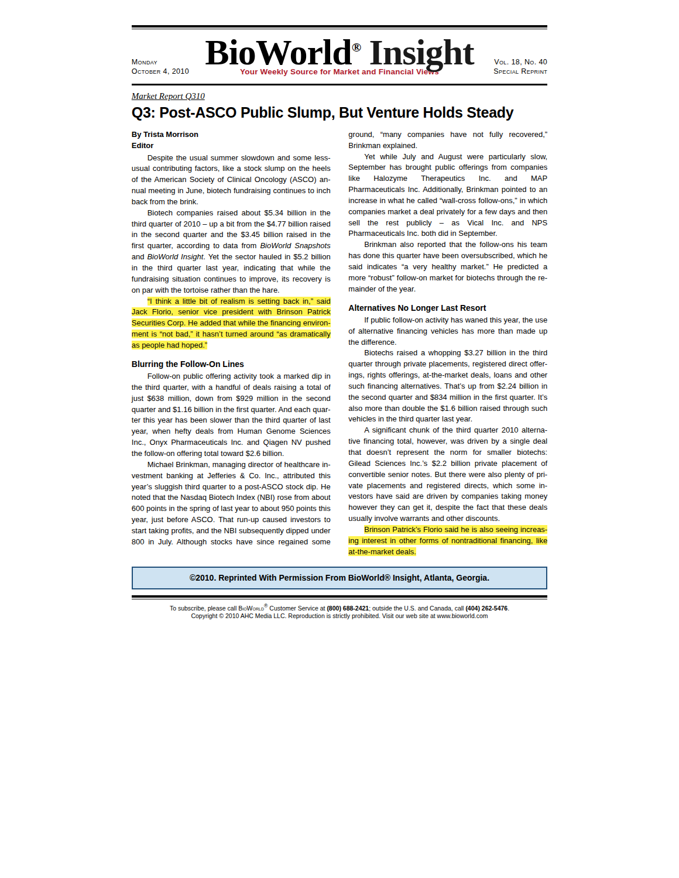Monday
October 4, 2010
BioWorld® Insight
Your Weekly Source for Market and Financial Views
Vol. 18, No. 40
Special Reprint
Market Report Q310
Q3: Post-ASCO Public Slump, But Venture Holds Steady
By Trista MorrisonEditor
Despite the usual summer slowdown and some less-usual contributing factors, like a stock slump on the heels of the American Society of Clinical Oncology (ASCO) annual meeting in June, biotech fundraising continues to inch back from the brink.
Biotech companies raised about $5.34 billion in the third quarter of 2010 – up a bit from the $4.77 billion raised in the second quarter and the $3.45 billion raised in the first quarter, according to data from BioWorld Snapshots and BioWorld Insight. Yet the sector hauled in $5.2 billion in the third quarter last year, indicating that while the fundraising situation continues to improve, its recovery is on par with the tortoise rather than the hare.
“I think a little bit of realism is setting back in,” said Jack Florio, senior vice president with Brinson Patrick Securities Corp. He added that while the financing environment is “not bad,” it hasn’t turned around “as dramatically as people had hoped.”
Blurring the Follow-On Lines
Follow-on public offering activity took a marked dip in the third quarter, with a handful of deals raising a total of just $638 million, down from $929 million in the second quarter and $1.16 billion in the first quarter. And each quarter this year has been slower than the third quarter of last year, when hefty deals from Human Genome Sciences Inc., Onyx Pharmaceuticals Inc. and Qiagen NV pushed the follow-on offering total toward $2.6 billion.
Michael Brinkman, managing director of healthcare investment banking at Jefferies & Co. Inc., attributed this year’s sluggish third quarter to a post-ASCO stock dip. He noted that the Nasdaq Biotech Index (NBI) rose from about 600 points in the spring of last year to about 950 points this year, just before ASCO. That run-up caused investors to start taking profits, and the NBI subsequently dipped under 800 in July. Although stocks have since regained some ground, “many companies have not fully recovered,” Brinkman explained.
Yet while July and August were particularly slow, September has brought public offerings from companies like Halozyme Therapeutics Inc. and MAP Pharmaceuticals Inc. Additionally, Brinkman pointed to an increase in what he called “wall-cross follow-ons,” in which companies market a deal privately for a few days and then sell the rest publicly – as Vical Inc. and NPS Pharmaceuticals Inc. both did in September.
Brinkman also reported that the follow-ons his team has done this quarter have been oversubscribed, which he said indicates “a very healthy market.” He predicted a more “robust” follow-on market for biotechs through the remainder of the year.
Alternatives No Longer Last Resort
If public follow-on activity has waned this year, the use of alternative financing vehicles has more than made up the difference.
Biotechs raised a whopping $3.27 billion in the third quarter through private placements, registered direct offerings, rights offerings, at-the-market deals, loans and other such financing alternatives. That’s up from $2.24 billion in the second quarter and $834 million in the first quarter. It’s also more than double the $1.6 billion raised through such vehicles in the third quarter last year.
A significant chunk of the third quarter 2010 alternative financing total, however, was driven by a single deal that doesn’t represent the norm for smaller biotechs: Gilead Sciences Inc.’s $2.2 billion private placement of convertible senior notes. But there were also plenty of private placements and registered directs, which some investors have said are driven by companies taking money however they can get it, despite the fact that these deals usually involve warrants and other discounts.
Brinson Patrick’s Florio said he is also seeing increasing interest in other forms of nontraditional financing, like at-the-market deals.
©2010. Reprinted With Permission From BioWorld® Insight, Atlanta, Georgia.
To subscribe, please call BioWorld® Customer Service at (800) 688-2421; outside the U.S. and Canada, call (404) 262-5476.
Copyright © 2010 AHC Media LLC. Reproduction is strictly prohibited. Visit our web site at www.bioworld.com